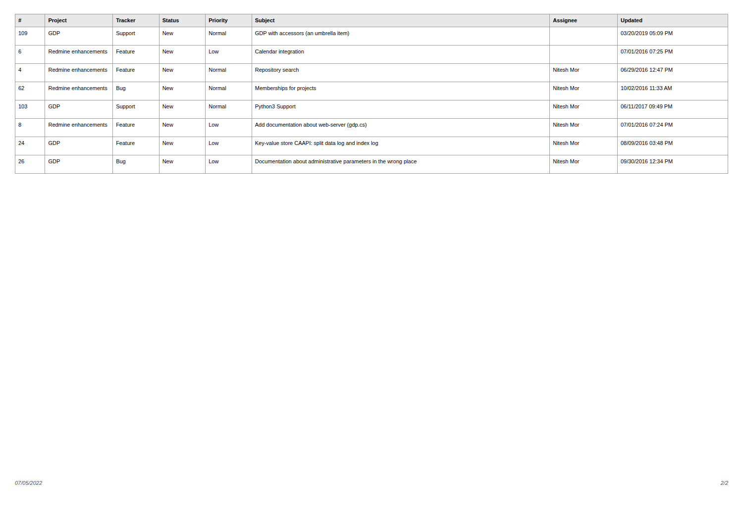| # | Project | Tracker | Status | Priority | Subject | Assignee | Updated |
| --- | --- | --- | --- | --- | --- | --- | --- |
| 109 | GDP | Support | New | Normal | GDP with accessors (an umbrella item) | | 03/20/2019 05:09 PM |
| 6 | Redmine enhancements | Feature | New | Low | Calendar integration | | 07/01/2016 07:25 PM |
| 4 | Redmine enhancements | Feature | New | Normal | Repository search | Nitesh Mor | 06/29/2016 12:47 PM |
| 62 | Redmine enhancements | Bug | New | Normal | Memberships for projects | Nitesh Mor | 10/02/2016 11:33 AM |
| 103 | GDP | Support | New | Normal | Python3 Support | Nitesh Mor | 06/11/2017 09:49 PM |
| 8 | Redmine enhancements | Feature | New | Low | Add documentation about web-server (gdp.cs) | Nitesh Mor | 07/01/2016 07:24 PM |
| 24 | GDP | Feature | New | Low | Key-value store CAAPI: split data log and index log | Nitesh Mor | 08/09/2016 03:48 PM |
| 26 | GDP | Bug | New | Low | Documentation about administrative parameters in the wrong place | Nitesh Mor | 09/30/2016 12:34 PM |
07/05/2022 2/2